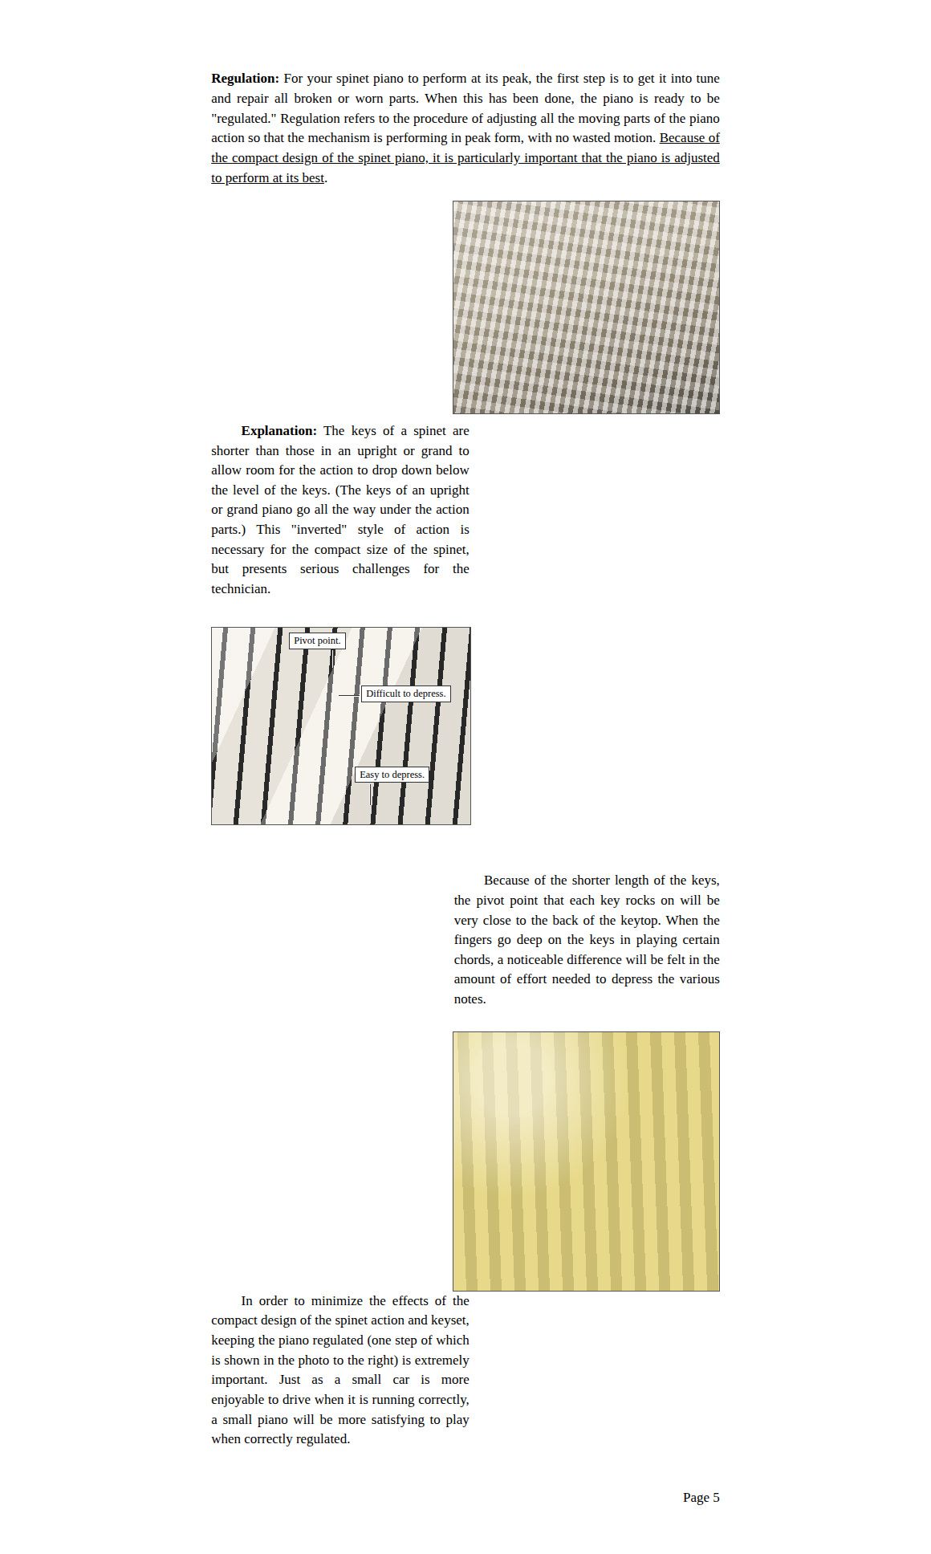Regulation: For your spinet piano to perform at its peak, the first step is to get it into tune and repair all broken or worn parts. When this has been done, the piano is ready to be "regulated." Regulation refers to the procedure of adjusting all the moving parts of the piano action so that the mechanism is performing in peak form, with no wasted motion. Because of the compact design of the spinet piano, it is particularly important that the piano is adjusted to perform at its best.
Explanation: The keys of a spinet are shorter than those in an upright or grand to allow room for the action to drop down below the level of the keys. (The keys of an upright or grand piano go all the way under the action parts.) This "inverted" style of action is necessary for the compact size of the spinet, but presents serious challenges for the technician.
Pivot point.
Difficult to depress.
Easy to depress.
Because of the shorter length of the keys, the pivot point that each key rocks on will be very close to the back of the keytop. When the fingers go deep on the keys in playing certain chords, a noticeable difference will be felt in the amount of effort needed to depress the various notes.
In order to minimize the effects of the compact design of the spinet action and keyset, keeping the piano regulated (one step of which is shown in the photo to the right) is extremely important. Just as a small car is more enjoyable to drive when it is running correctly, a small piano will be more satisfying to play when correctly regulated.
Page 5